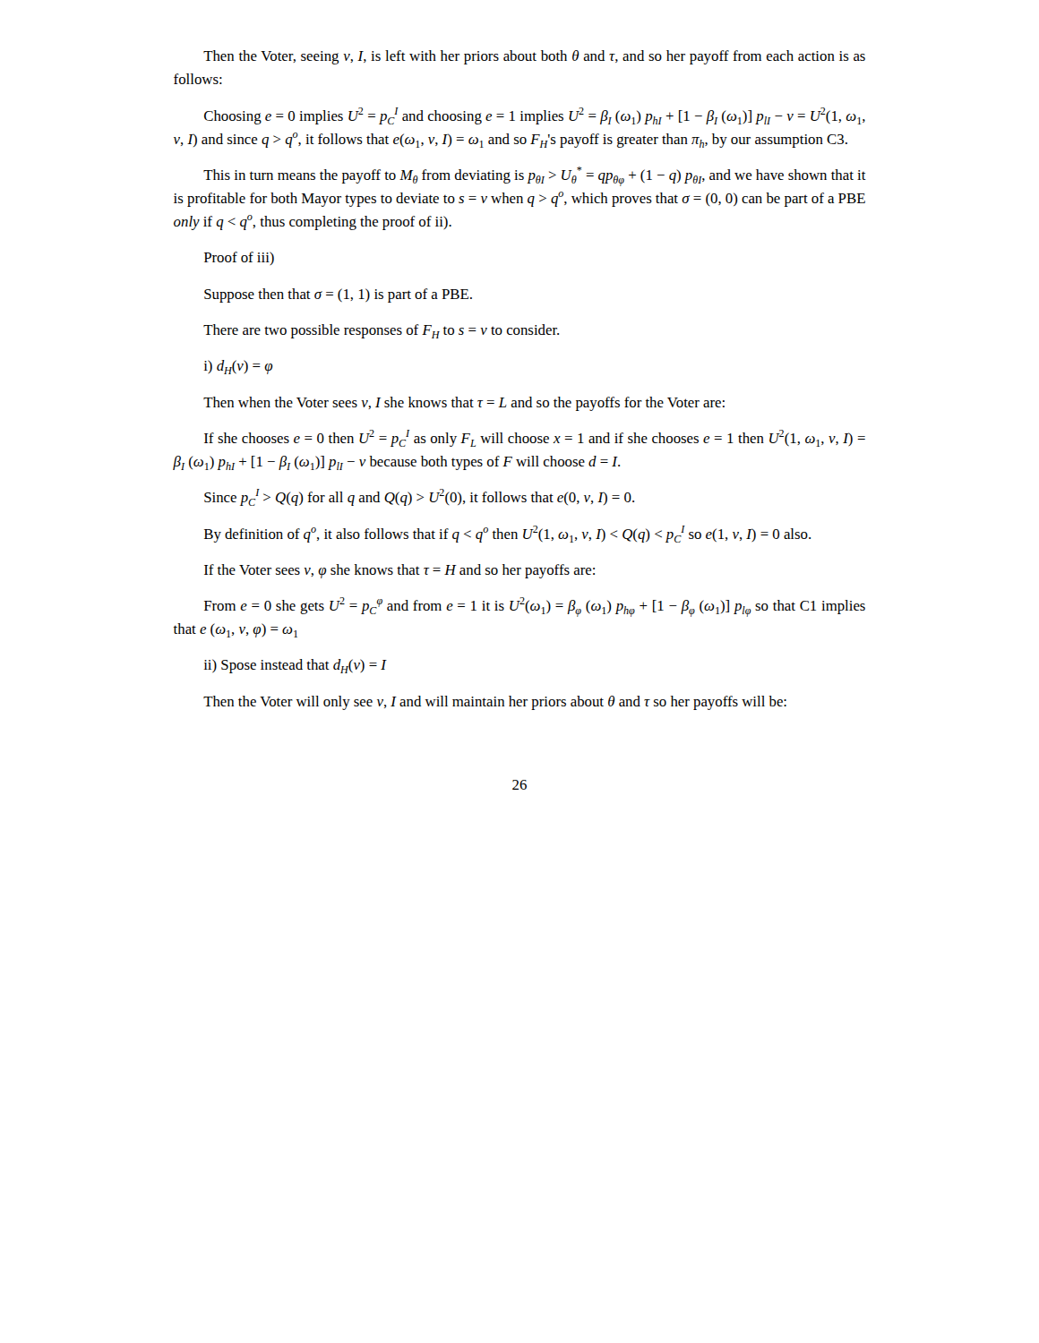Then the Voter, seeing v, I, is left with her priors about both θ and τ, and so her payoff from each action is as follows:
Choosing e = 0 implies U2 = pCI and choosing e = 1 implies U2 = βI (ω1) phI + [1 − βI (ω1)] plI − v = U2(1, ω1, v, I) and since q > qo, it follows that e(ω1, v, I) = ω1 and so FH's payoff is greater than πh, by our assumption C3.
This in turn means the payoff to Mθ from deviating is pθI > Uθ* = qpθφ + (1 − q) pθI, and we have shown that it is profitable for both Mayor types to deviate to s = v when q > qo, which proves that σ = (0, 0) can be part of a PBE only if q < qo, thus completing the proof of ii).
Proof of iii)
Suppose then that σ = (1, 1) is part of a PBE.
There are two possible responses of FH to s = v to consider.
i) dH(v) = φ
Then when the Voter sees v, I she knows that τ = L and so the payoffs for the Voter are:
If she chooses e = 0 then U2 = pCI as only FL will choose x = 1 and if she chooses e = 1 then U2(1, ω1, v, I) = βI (ω1) phI + [1 − βI (ω1)] plI − v because both types of F will choose d = I.
Since pCI > Q(q) for all q and Q(q) > U2(0), it follows that e(0, v, I) = 0.
By definition of qo, it also follows that if q < qo then U2(1, ω1, v, I) < Q(q) < pCI so e(1, v, I) = 0 also.
If the Voter sees v, φ she knows that τ = H and so her payoffs are:
From e = 0 she gets U2 = pCφ and from e = 1 it is U2(ω1) = βφ (ω1) phφ + [1 − βφ (ω1)] plφ so that C1 implies that e (ω1, v, φ) = ω1
ii) Spose instead that dH(v) = I
Then the Voter will only see v, I and will maintain her priors about θ and τ so her payoffs will be:
26